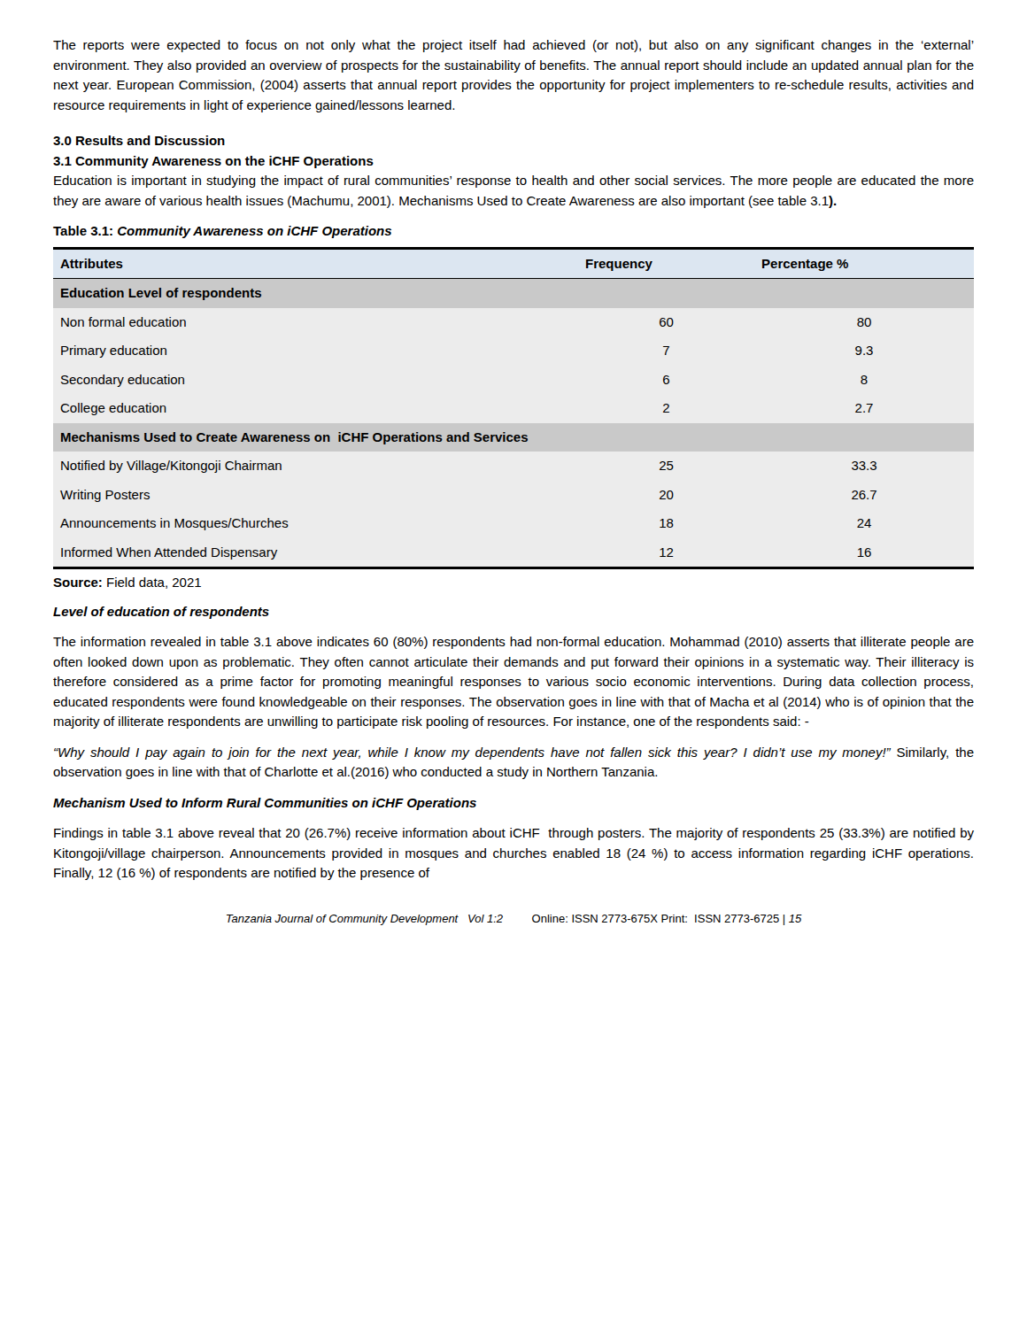The reports were expected to focus on not only what the project itself had achieved (or not), but also on any significant changes in the ‘external’ environment. They also provided an overview of prospects for the sustainability of benefits. The annual report should include an updated annual plan for the next year. European Commission, (2004) asserts that annual report provides the opportunity for project implementers to re-schedule results, activities and resource requirements in light of experience gained/lessons learned.
3.0 Results and Discussion
3.1 Community Awareness on the iCHF Operations
Education is important in studying the impact of rural communities’ response to health and other social services. The more people are educated the more they are aware of various health issues (Machumu, 2001). Mechanisms Used to Create Awareness are also important (see table 3.1).
Table 3.1: Community Awareness on iCHF Operations
| Attributes | Frequency | Percentage % |
| --- | --- | --- |
| Education Level of respondents |
| Non formal education | 60 | 80 |
| Primary education | 7 | 9.3 |
| Secondary education | 6 | 8 |
| College education | 2 | 2.7 |
| Mechanisms Used to Create Awareness on iCHF Operations and Services |
| Notified by Village/Kitongoji Chairman | 25 | 33.3 |
| Writing Posters | 20 | 26.7 |
| Announcements in Mosques/Churches | 18 | 24 |
| Informed When Attended Dispensary | 12 | 16 |
Source: Field data, 2021
Level of education of respondents
The information revealed in table 3.1 above indicates 60 (80%) respondents had non-formal education. Mohammad (2010) asserts that illiterate people are often looked down upon as problematic. They often cannot articulate their demands and put forward their opinions in a systematic way. Their illiteracy is therefore considered as a prime factor for promoting meaningful responses to various socio economic interventions. During data collection process, educated respondents were found knowledgeable on their responses. The observation goes in line with that of Macha et al (2014) who is of opinion that the majority of illiterate respondents are unwilling to participate risk pooling of resources. For instance, one of the respondents said: -
“Why should I pay again to join for the next year, while I know my dependents have not fallen sick this year? I didn’t use my money!”
Similarly, the observation goes in line with that of Charlotte et al.(2016) who conducted a study in Northern Tanzania.
Mechanism Used to Inform Rural Communities on iCHF Operations
Findings in table 3.1 above reveal that 20 (26.7%) receive information about iCHF through posters. The majority of respondents 25 (33.3%) are notified by Kitongoji/village chairperson. Announcements provided in mosques and churches enabled 18 (24 %) to access information regarding iCHF operations. Finally, 12 (16 %) of respondents are notified by the presence of
Tanzania Journal of Community Development Vol 1:2 Online: ISSN 2773-675X Print: ISSN 2773-6725 | 15